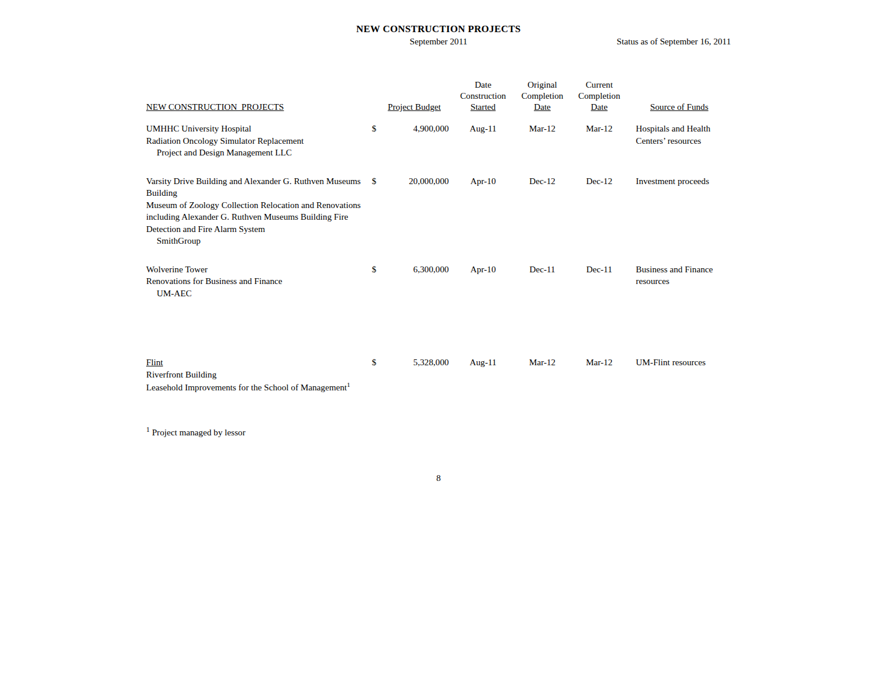Status as of September 16, 2011
NEW CONSTRUCTION PROJECTS
September 2011
| NEW CONSTRUCTION PROJECTS | | Project Budget | Date Construction Started | Original Completion Date | Current Completion Date | Source of Funds |
| --- | --- | --- | --- | --- | --- | --- |
| UMHHC University Hospital Radiation Oncology Simulator Replacement Project and Design Management LLC | $ | 4,900,000 | Aug-11 | Mar-12 | Mar-12 | Hospitals and Health Centers’ resources |
| Varsity Drive Building and Alexander G. Ruthven Museums Building Museum of Zoology Collection Relocation and Renovations including Alexander G. Ruthven Museums Building Fire Detection and Fire Alarm System SmithGroup | $ | 20,000,000 | Apr-10 | Dec-12 | Dec-12 | Investment proceeds |
| Wolverine Tower Renovations for Business and Finance UM-AEC | $ | 6,300,000 | Apr-10 | Dec-11 | Dec-11 | Business and Finance resources |
| Flint Riverfront Building Leasehold Improvements for the School of Management 1 | $ | 5,328,000 | Aug-11 | Mar-12 | Mar-12 | UM-Flint resources |
1 Project managed by lessor
8